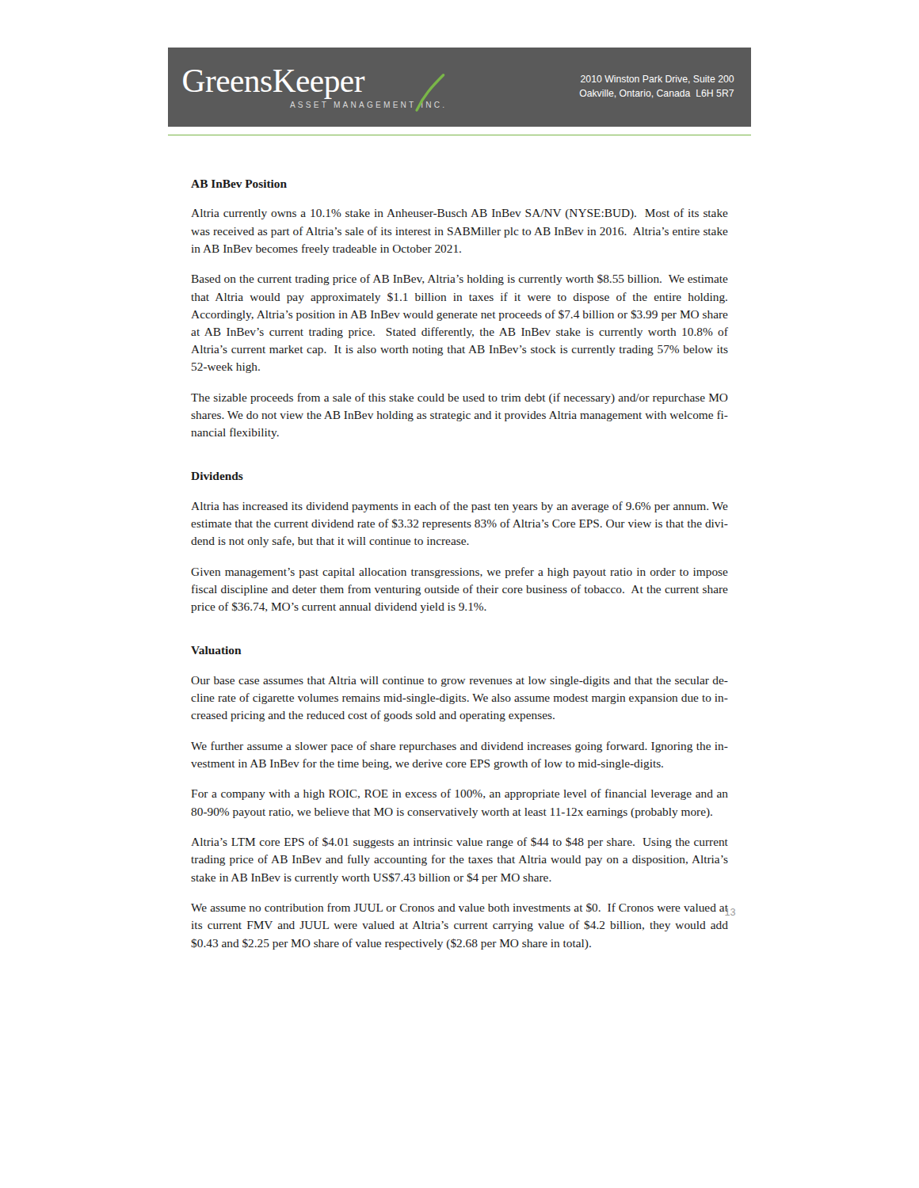GreensKeeper
ASSET MANAGEMENT INC.
2010 Winston Park Drive, Suite 200
Oakville, Ontario, Canada L6H 5R7
AB InBev Position
Altria currently owns a 10.1% stake in Anheuser-Busch AB InBev SA/NV (NYSE:BUD). Most of its stake was received as part of Altria’s sale of its interest in SABMiller plc to AB InBev in 2016. Altria’s entire stake in AB InBev becomes freely tradeable in October 2021.
Based on the current trading price of AB InBev, Altria’s holding is currently worth $8.55 billion. We estimate that Altria would pay approximately $1.1 billion in taxes if it were to dispose of the entire holding. Accordingly, Altria’s position in AB InBev would generate net proceeds of $7.4 billion or $3.99 per MO share at AB InBev’s current trading price. Stated differently, the AB InBev stake is currently worth 10.8% of Altria’s current market cap. It is also worth noting that AB InBev’s stock is currently trading 57% below its 52-week high.
The sizable proceeds from a sale of this stake could be used to trim debt (if necessary) and/or repurchase MO shares. We do not view the AB InBev holding as strategic and it provides Altria management with welcome financial flexibility.
Dividends
Altria has increased its dividend payments in each of the past ten years by an average of 9.6% per annum. We estimate that the current dividend rate of $3.32 represents 83% of Altria’s Core EPS. Our view is that the dividend is not only safe, but that it will continue to increase.
Given management’s past capital allocation transgressions, we prefer a high payout ratio in order to impose fiscal discipline and deter them from venturing outside of their core business of tobacco. At the current share price of $36.74, MO’s current annual dividend yield is 9.1%.
Valuation
Our base case assumes that Altria will continue to grow revenues at low single-digits and that the secular decline rate of cigarette volumes remains mid-single-digits. We also assume modest margin expansion due to increased pricing and the reduced cost of goods sold and operating expenses.
We further assume a slower pace of share repurchases and dividend increases going forward. Ignoring the investment in AB InBev for the time being, we derive core EPS growth of low to mid-single-digits.
For a company with a high ROIC, ROE in excess of 100%, an appropriate level of financial leverage and an 80-90% payout ratio, we believe that MO is conservatively worth at least 11-12x earnings (probably more).
Altria’s LTM core EPS of $4.01 suggests an intrinsic value range of $44 to $48 per share. Using the current trading price of AB InBev and fully accounting for the taxes that Altria would pay on a disposition, Altria’s stake in AB InBev is currently worth US$7.43 billion or $4 per MO share.
We assume no contribution from JUUL or Cronos and value both investments at $0. If Cronos were valued at its current FMV and JUUL were valued at Altria’s current carrying value of $4.2 billion, they would add $0.43 and $2.25 per MO share of value respectively ($2.68 per MO share in total).
13